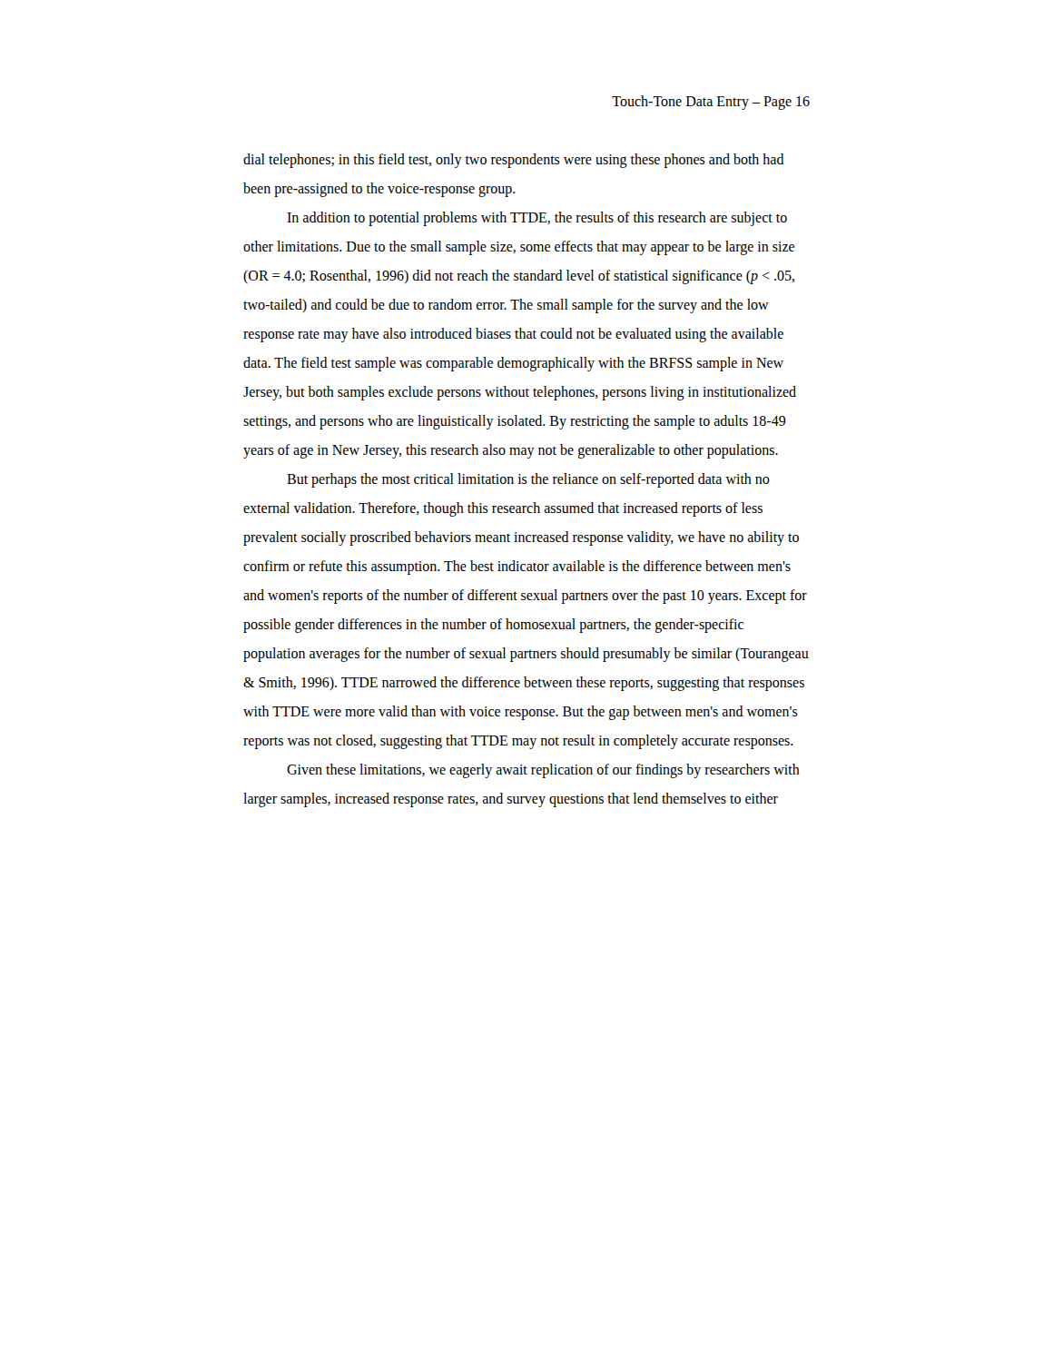Touch-Tone Data Entry – Page 16
dial telephones; in this field test, only two respondents were using these phones and both had been pre-assigned to the voice-response group.
In addition to potential problems with TTDE, the results of this research are subject to other limitations. Due to the small sample size, some effects that may appear to be large in size (OR = 4.0; Rosenthal, 1996) did not reach the standard level of statistical significance (p < .05, two-tailed) and could be due to random error. The small sample for the survey and the low response rate may have also introduced biases that could not be evaluated using the available data. The field test sample was comparable demographically with the BRFSS sample in New Jersey, but both samples exclude persons without telephones, persons living in institutionalized settings, and persons who are linguistically isolated. By restricting the sample to adults 18-49 years of age in New Jersey, this research also may not be generalizable to other populations.
But perhaps the most critical limitation is the reliance on self-reported data with no external validation. Therefore, though this research assumed that increased reports of less prevalent socially proscribed behaviors meant increased response validity, we have no ability to confirm or refute this assumption. The best indicator available is the difference between men's and women's reports of the number of different sexual partners over the past 10 years. Except for possible gender differences in the number of homosexual partners, the gender-specific population averages for the number of sexual partners should presumably be similar (Tourangeau & Smith, 1996). TTDE narrowed the difference between these reports, suggesting that responses with TTDE were more valid than with voice response. But the gap between men's and women's reports was not closed, suggesting that TTDE may not result in completely accurate responses.
Given these limitations, we eagerly await replication of our findings by researchers with larger samples, increased response rates, and survey questions that lend themselves to either